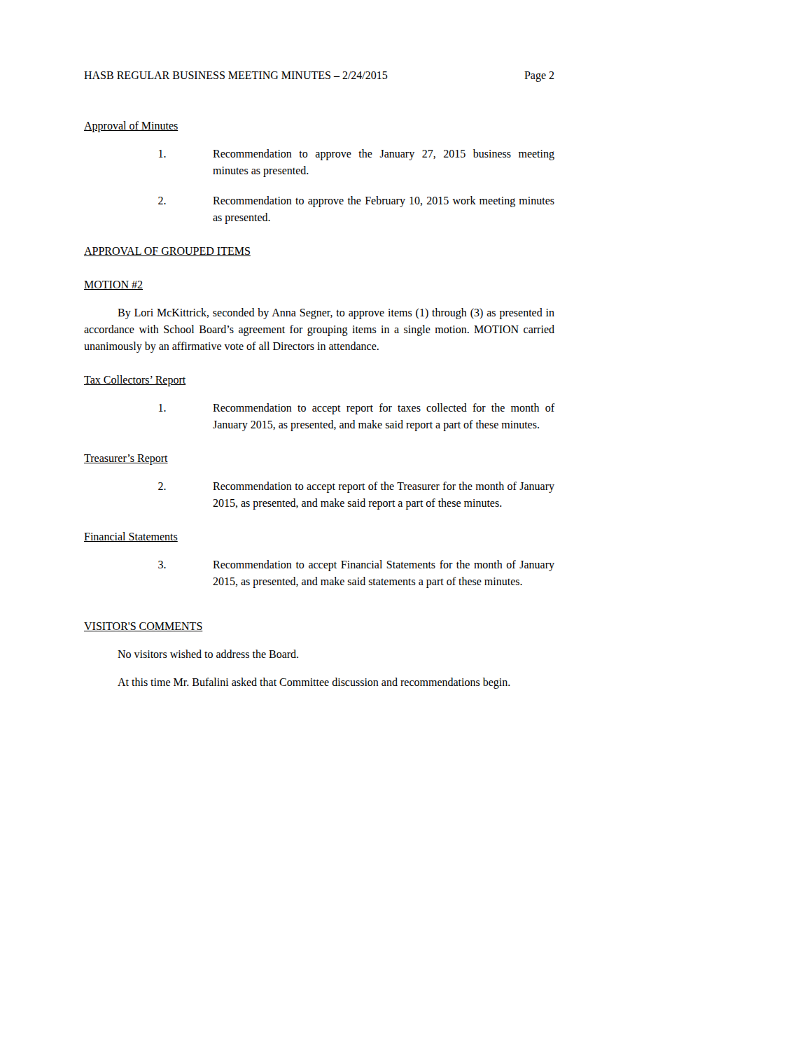HASB REGULAR BUSINESS MEETING MINUTES – 2/24/2015 Page 2
Approval of Minutes
1. Recommendation to approve the January 27, 2015 business meeting minutes as presented.
2. Recommendation to approve the February 10, 2015 work meeting minutes as presented.
APPROVAL OF GROUPED ITEMS
MOTION #2
By Lori McKittrick, seconded by Anna Segner, to approve items (1) through (3) as presented in accordance with School Board’s agreement for grouping items in a single motion. MOTION carried unanimously by an affirmative vote of all Directors in attendance.
Tax Collectors’ Report
1. Recommendation to accept report for taxes collected for the month of January 2015, as presented, and make said report a part of these minutes.
Treasurer’s Report
2. Recommendation to accept report of the Treasurer for the month of January 2015, as presented, and make said report a part of these minutes.
Financial Statements
3. Recommendation to accept Financial Statements for the month of January 2015, as presented, and make said statements a part of these minutes.
VISITOR'S COMMENTS
No visitors wished to address the Board.
At this time Mr. Bufalini asked that Committee discussion and recommendations begin.